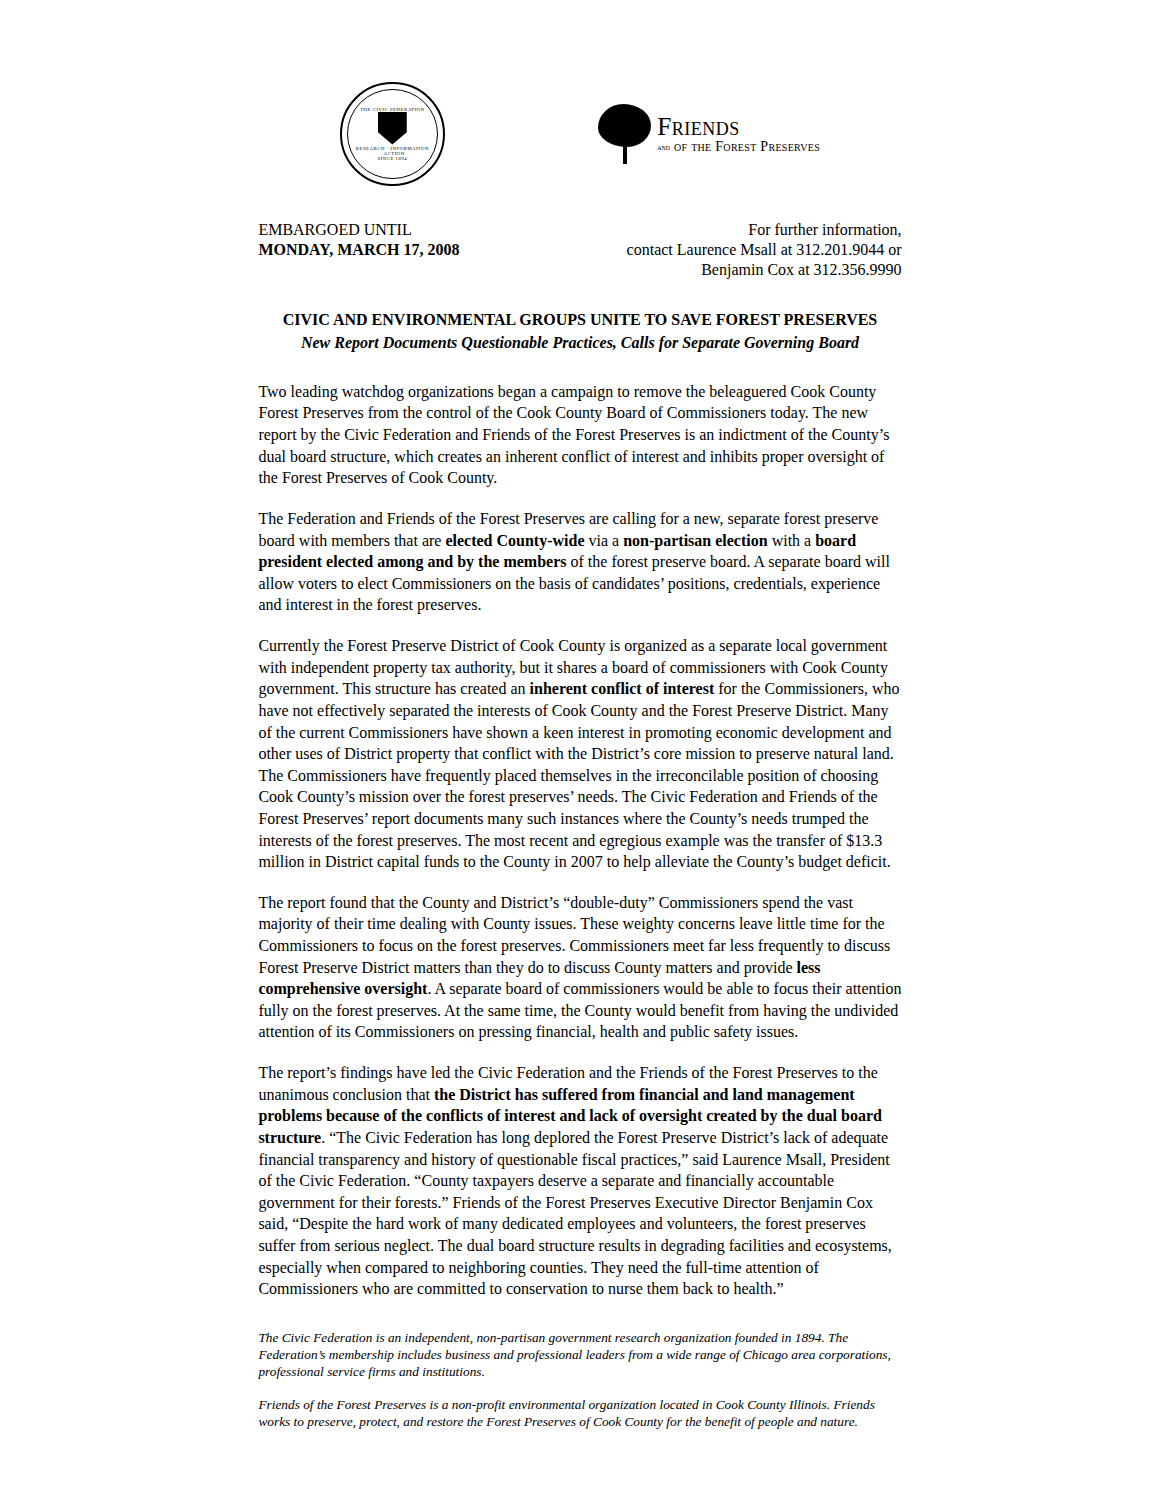THE CIVIC FEDERATION
RESEARCH · INFORMATION · ACTION SINCE 1894
Friends
and of the Forest Preserves
EMBARGOED UNTIL
MONDAY, MARCH 17, 2008
For further information,
contact Laurence Msall at 312.201.9044 or
Benjamin Cox at 312.356.9990
CIVIC AND ENVIRONMENTAL GROUPS UNITE TO SAVE FOREST PRESERVES
New Report Documents Questionable Practices, Calls for Separate Governing Board
Two leading watchdog organizations began a campaign to remove the beleaguered Cook County Forest Preserves from the control of the Cook County Board of Commissioners today. The new report by the Civic Federation and Friends of the Forest Preserves is an indictment of the County’s dual board structure, which creates an inherent conflict of interest and inhibits proper oversight of the Forest Preserves of Cook County.
The Federation and Friends of the Forest Preserves are calling for a new, separate forest preserve board with members that are elected County-wide via a non-partisan election with a board president elected among and by the members of the forest preserve board. A separate board will allow voters to elect Commissioners on the basis of candidates’ positions, credentials, experience and interest in the forest preserves.
Currently the Forest Preserve District of Cook County is organized as a separate local government with independent property tax authority, but it shares a board of commissioners with Cook County government. This structure has created an inherent conflict of interest for the Commissioners, who have not effectively separated the interests of Cook County and the Forest Preserve District. Many of the current Commissioners have shown a keen interest in promoting economic development and other uses of District property that conflict with the District’s core mission to preserve natural land. The Commissioners have frequently placed themselves in the irreconcilable position of choosing Cook County’s mission over the forest preserves’ needs. The Civic Federation and Friends of the Forest Preserves’ report documents many such instances where the County’s needs trumped the interests of the forest preserves. The most recent and egregious example was the transfer of $13.3 million in District capital funds to the County in 2007 to help alleviate the County’s budget deficit.
The report found that the County and District’s “double-duty” Commissioners spend the vast majority of their time dealing with County issues. These weighty concerns leave little time for the Commissioners to focus on the forest preserves. Commissioners meet far less frequently to discuss Forest Preserve District matters than they do to discuss County matters and provide less comprehensive oversight. A separate board of commissioners would be able to focus their attention fully on the forest preserves. At the same time, the County would benefit from having the undivided attention of its Commissioners on pressing financial, health and public safety issues.
The report’s findings have led the Civic Federation and the Friends of the Forest Preserves to the unanimous conclusion that the District has suffered from financial and land management problems because of the conflicts of interest and lack of oversight created by the dual board structure. “The Civic Federation has long deplored the Forest Preserve District’s lack of adequate financial transparency and history of questionable fiscal practices,” said Laurence Msall, President of the Civic Federation. “County taxpayers deserve a separate and financially accountable government for their forests.” Friends of the Forest Preserves Executive Director Benjamin Cox said, “Despite the hard work of many dedicated employees and volunteers, the forest preserves suffer from serious neglect. The dual board structure results in degrading facilities and ecosystems, especially when compared to neighboring counties. They need the full-time attention of Commissioners who are committed to conservation to nurse them back to health.”
The Civic Federation is an independent, non-partisan government research organization founded in 1894. The Federation’s membership includes business and professional leaders from a wide range of Chicago area corporations, professional service firms and institutions.
Friends of the Forest Preserves is a non-profit environmental organization located in Cook County Illinois. Friends works to preserve, protect, and restore the Forest Preserves of Cook County for the benefit of people and nature.